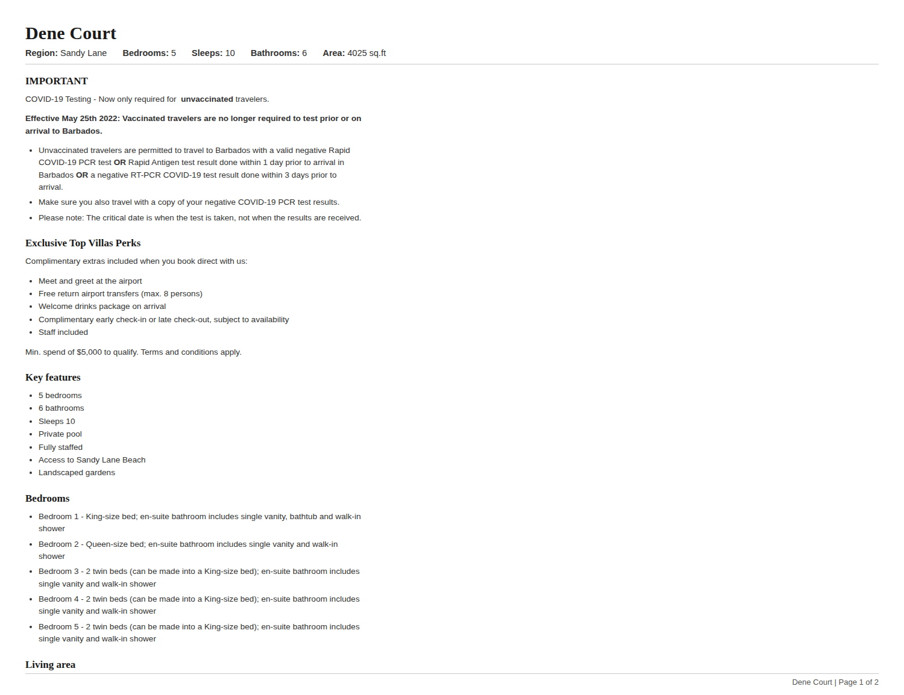Dene Court
Region: Sandy Lane Bedrooms: 5 Sleeps: 10 Bathrooms: 6 Area: 4025 sq.ft
IMPORTANT
COVID-19 Testing - Now only required for unvaccinated travelers.
Effective May 25th 2022: Vaccinated travelers are no longer required to test prior or on arrival to Barbados.
Unvaccinated travelers are permitted to travel to Barbados with a valid negative Rapid COVID-19 PCR test OR Rapid Antigen test result done within 1 day prior to arrival in Barbados OR a negative RT-PCR COVID-19 test result done within 3 days prior to arrival.
Make sure you also travel with a copy of your negative COVID-19 PCR test results.
Please note: The critical date is when the test is taken, not when the results are received.
Exclusive Top Villas Perks
Complimentary extras included when you book direct with us:
Meet and greet at the airport
Free return airport transfers (max. 8 persons)
Welcome drinks package on arrival
Complimentary early check-in or late check-out, subject to availability
Staff included
Min. spend of $5,000 to qualify. Terms and conditions apply.
Key features
5 bedrooms
6 bathrooms
Sleeps 10
Private pool
Fully staffed
Access to Sandy Lane Beach
Landscaped gardens
Bedrooms
Bedroom 1 - King-size bed; en-suite bathroom includes single vanity, bathtub and walk-in shower
Bedroom 2 - Queen-size bed; en-suite bathroom includes single vanity and walk-in shower
Bedroom 3 - 2 twin beds (can be made into a King-size bed); en-suite bathroom includes single vanity and walk-in shower
Bedroom 4 - 2 twin beds (can be made into a King-size bed); en-suite bathroom includes single vanity and walk-in shower
Bedroom 5 - 2 twin beds (can be made into a King-size bed); en-suite bathroom includes single vanity and walk-in shower
Living area
Dene Court | Page 1 of 2